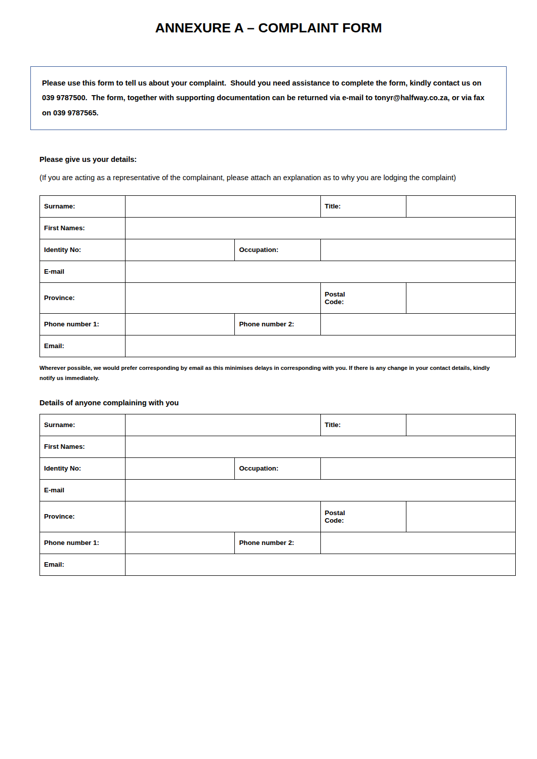ANNEXURE A – COMPLAINT FORM
Please use this form to tell us about your complaint. Should you need assistance to complete the form, kindly contact us on 039 9787500. The form, together with supporting documentation can be returned via e-mail to tonyr@halfway.co.za, or via fax on 039 9787565.
Please give us your details:
(If you are acting as a representative of the complainant, please attach an explanation as to why you are lodging the complaint)
| Surname: | | Title: | |
| First Names: | |
| Identity No: | | Occupation: | |
| E-mail | |
| Province: | | Postal Code: | |
| Phone number 1: | | Phone number 2: | |
| Email: | |
Wherever possible, we would prefer corresponding by email as this minimises delays in corresponding with you. If there is any change in your contact details, kindly notify us immediately.
Details of anyone complaining with you
| Surname: | | Title: | |
| First Names: | |
| Identity No: | | Occupation: | |
| E-mail | |
| Province: | | Postal Code: | |
| Phone number 1: | | Phone number 2: | |
| Email: | |